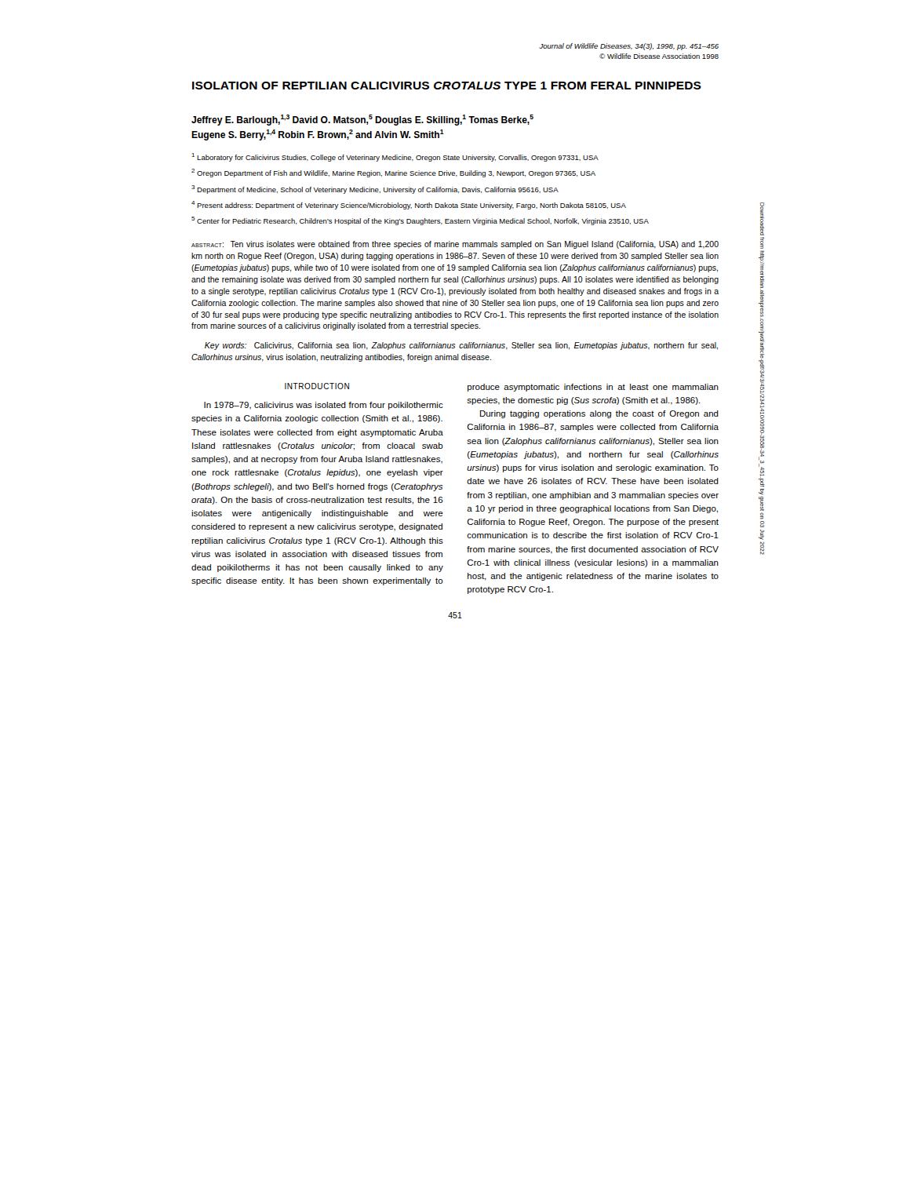Journal of Wildlife Diseases, 34(3), 1998, pp. 451–456
© Wildlife Disease Association 1998
Isolation of Reptilian Calicivirus Crotalus Type 1 from Feral Pinnipeds
Jeffrey E. Barlough,1,3 David O. Matson,5 Douglas E. Skilling,1 Tomas Berke,5
Eugene S. Berry,1,4 Robin F. Brown,2 and Alvin W. Smith1
1 Laboratory for Calicivirus Studies, College of Veterinary Medicine, Oregon State University, Corvallis, Oregon 97331, USA
2 Oregon Department of Fish and Wildlife, Marine Region, Marine Science Drive, Building 3, Newport, Oregon 97365, USA
3 Department of Medicine, School of Veterinary Medicine, University of California, Davis, California 95616, USA
4 Present address: Department of Veterinary Science/Microbiology, North Dakota State University, Fargo, North Dakota 58105, USA
5 Center for Pediatric Research, Children's Hospital of the King's Daughters, Eastern Virginia Medical School, Norfolk, Virginia 23510, USA
ABSTRACT: Ten virus isolates were obtained from three species of marine mammals sampled on San Miguel Island (California, USA) and 1,200 km north on Rogue Reef (Oregon, USA) during tagging operations in 1986–87. Seven of these 10 were derived from 30 sampled Steller sea lion (Eumetopias jubatus) pups, while two of 10 were isolated from one of 19 sampled California sea lion (Zalophus californianus californianus) pups, and the remaining isolate was derived from 30 sampled northern fur seal (Callorhinus ursinus) pups. All 10 isolates were identified as belonging to a single serotype, reptilian calicivirus Crotalus type 1 (RCV Cro-1), previously isolated from both healthy and diseased snakes and frogs in a California zoologic collection. The marine samples also showed that nine of 30 Steller sea lion pups, one of 19 California sea lion pups and zero of 30 fur seal pups were producing type specific neutralizing antibodies to RCV Cro-1. This represents the first reported instance of the isolation from marine sources of a calicivirus originally isolated from a terrestrial species.
Key words: Calicivirus, California sea lion, Zalophus californianus californianus, Steller sea lion, Eumetopias jubatus, northern fur seal, Callorhinus ursinus, virus isolation, neutralizing antibodies, foreign animal disease.
Introduction
In 1978–79, calicivirus was isolated from four poikilothermic species in a California zoologic collection (Smith et al., 1986). These isolates were collected from eight asymptomatic Aruba Island rattlesnakes (Crotalus unicolor; from cloacal swab samples), and at necropsy from four Aruba Island rattlesnakes, one rock rattlesnake (Crotalus lepidus), one eyelash viper (Bothrops schlegeli), and two Bell's horned frogs (Ceratophrys orata). On the basis of cross-neutralization test results, the 16 isolates were antigenically indistinguishable and were considered to represent a new calicivirus serotype, designated reptilian calicivirus Crotalus type 1 (RCV Cro-1). Although this virus was isolated in association with diseased tissues from dead poikilotherms it has not been causally linked to any specific disease entity. It has been shown experimentally to produce asymptomatic infections in at least one mammalian species, the domestic pig (Sus scrofa) (Smith et al., 1986).
During tagging operations along the coast of Oregon and California in 1986–87, samples were collected from California sea lion (Zalophus californianus californianus), Steller sea lion (Eumetopias jubatus), and northern fur seal (Callorhinus ursinus) pups for virus isolation and serologic examination. To date we have 26 isolates of RCV. These have been isolated from 3 reptilian, one amphibian and 3 mammalian species over a 10 yr period in three geographical locations from San Diego, California to Rogue Reef, Oregon. The purpose of the present communication is to describe the first isolation of RCV Cro-1 from marine sources, the first documented association of RCV Cro-1 with clinical illness (vesicular lesions) in a mammalian host, and the antigenic relatedness of the marine isolates to prototype RCV Cro-1.
451
Downloaded from http://meridian.allenpress.com/jwd/article-pdf/34/3/451/2341410/0090-3558-34_3_451.pdf by guest on 03 July 2022